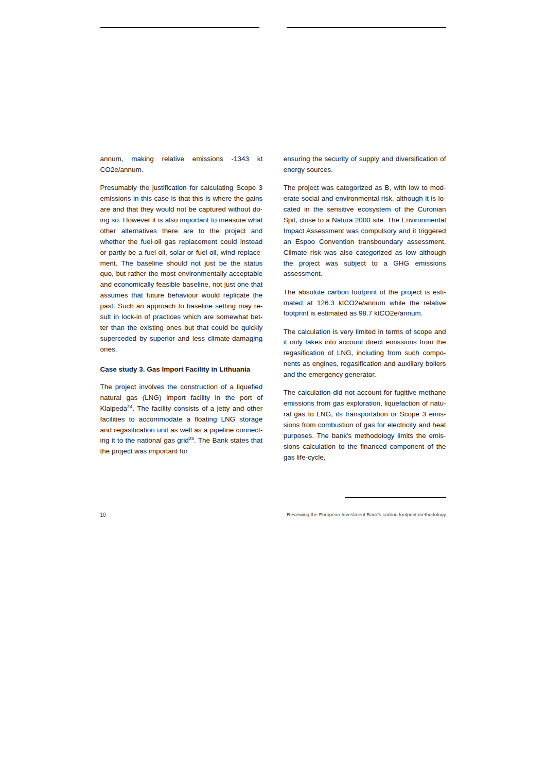annum, making relative emissions -1343 kt CO2e/annum.
Presumably the justification for calculating Scope 3 emissions in this case is that this is where the gains are and that they would not be captured without doing so. However it is also important to measure what other alternatives there are to the project and whether the fuel-oil gas replacement could instead or partly be a fuel-oil, solar or fuel-oil, wind replacement. The baseline should not just be the status quo, but rather the most environmentally acceptable and economically feasible baseline, not just one that assumes that future behaviour would replicate the past. Such an approach to baseline setting may result in lock-in of practices which are somewhat better than the existing ones but that could be quickly superceded by superior and less climate-damaging ones.
Case study 3. Gas Import Facility in Lithuania
The project involves the construction of a liquefied natural gas (LNG) import facility in the port of Klaipeda24. The facility consists of a jetty and other facilities to accommodate a floating LNG storage and regasification unit as well as a pipeline connecting it to the national gas grid25. The Bank states that the project was important for
ensuring the security of supply and diversification of energy sources.
The project was categorized as B, with low to moderate social and environmental risk, although it is located in the sensitive ecosystem of the Curonian Spit, close to a Natura 2000 site. The Environmental Impact Assessment was compulsory and it triggered an Espoo Convention transboundary assessment. Climate risk was also categorized as low although the project was subject to a GHG emissions assessment.
The absolute carbon footprint of the project is estimated at 126.3 ktCO2e/annum while the relative footprint is estimated as 98.7 ktCO2e/annum.
The calculation is very limited in terms of scope and it only takes into account direct emissions from the regasification of LNG, including from such components as engines, regasification and auxiliary boilers and the emergency generator.
The calculation did not account for fugitive methane emissions from gas exploration, liquefaction of natural gas to LNG, its transportation or Scope 3 emissions from combustion of gas for electricity and heat purposes. The bank's methodology limits the emissions calculation to the financed component of the gas life-cycle,
10
Reviewing the European Investment Bank's carbon footprint methodology